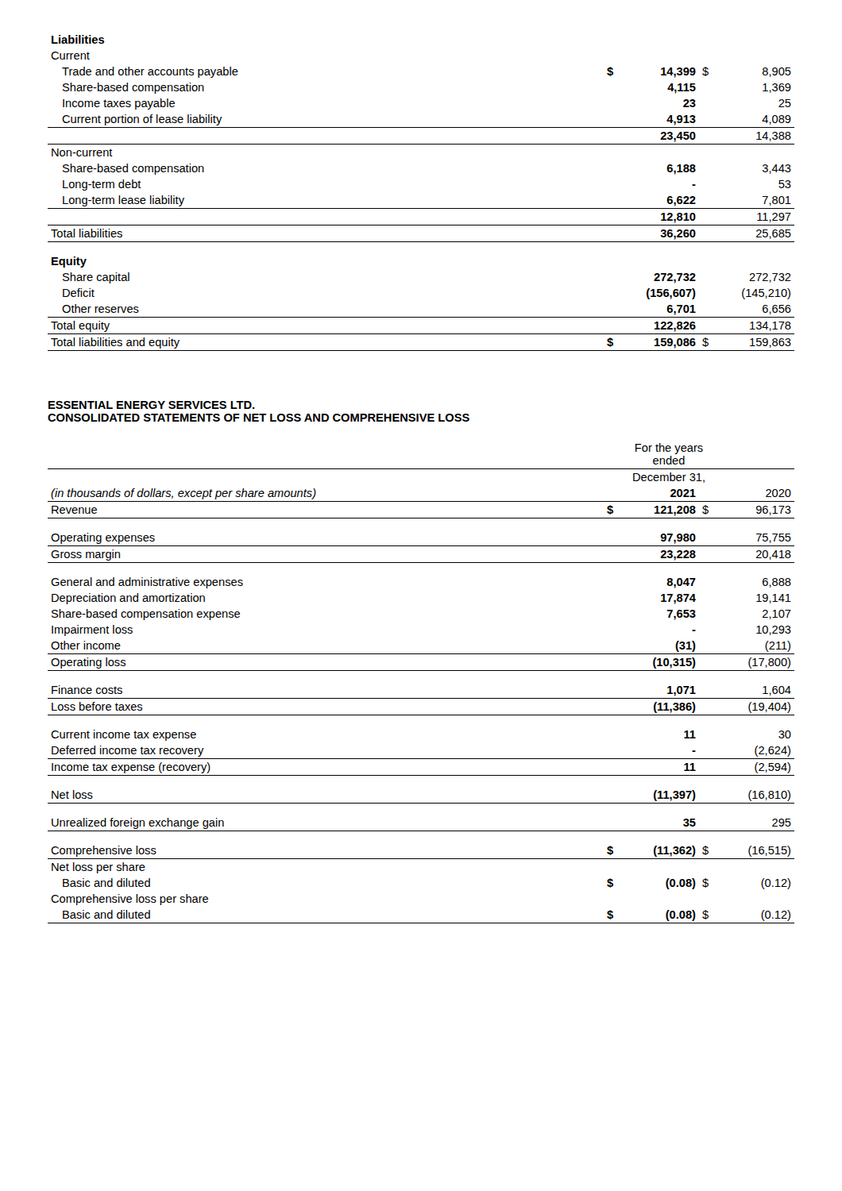| Liabilities | | | | |
| Current | | | | |
| Trade and other accounts payable | $ | 14,399 | $ | 8,905 |
| Share-based compensation | | 4,115 | | 1,369 |
| Income taxes payable | | 23 | | 25 |
| Current portion of lease liability | | 4,913 | | 4,089 |
| | | 23,450 | | 14,388 |
| Non-current | | | | |
| Share-based compensation | | 6,188 | | 3,443 |
| Long-term debt | | - | | 53 |
| Long-term lease liability | | 6,622 | | 7,801 |
| | | 12,810 | | 11,297 |
| Total liabilities | | 36,260 | | 25,685 |
| Equity | | | | |
| Share capital | | 272,732 | | 272,732 |
| Deficit | | (156,607) | | (145,210) |
| Other reserves | | 6,701 | | 6,656 |
| Total equity | | 122,826 | | 134,178 |
| Total liabilities and equity | $ | 159,086 | $ | 159,863 |
Essential Energy Services Ltd.
Consolidated Statements of Net Loss and Comprehensive Loss
| | | For the years ended | |
| | | December 31, | |
| (in thousands of dollars, except per share amounts) | | 2021 | | 2020 |
| Revenue | $ | 121,208 | $ | 96,173 |
| Operating expenses | | 97,980 | | 75,755 |
| Gross margin | | 23,228 | | 20,418 |
| General and administrative expenses | | 8,047 | | 6,888 |
| Depreciation and amortization | | 17,874 | | 19,141 |
| Share-based compensation expense | | 7,653 | | 2,107 |
| Impairment loss | | - | | 10,293 |
| Other income | | (31) | | (211) |
| Operating loss | | (10,315) | | (17,800) |
| Finance costs | | 1,071 | | 1,604 |
| Loss before taxes | | (11,386) | | (19,404) |
| Current income tax expense | | 11 | | 30 |
| Deferred income tax recovery | | - | | (2,624) |
| Income tax expense (recovery) | | 11 | | (2,594) |
| Net loss | | (11,397) | | (16,810) |
| Unrealized foreign exchange gain | | 35 | | 295 |
| Comprehensive loss | $ | (11,362) | $ | (16,515) |
| Net loss per share | | | | |
| Basic and diluted | $ | (0.08) | $ | (0.12) |
| Comprehensive loss per share | | | | |
| Basic and diluted | $ | (0.08) | $ | (0.12) |